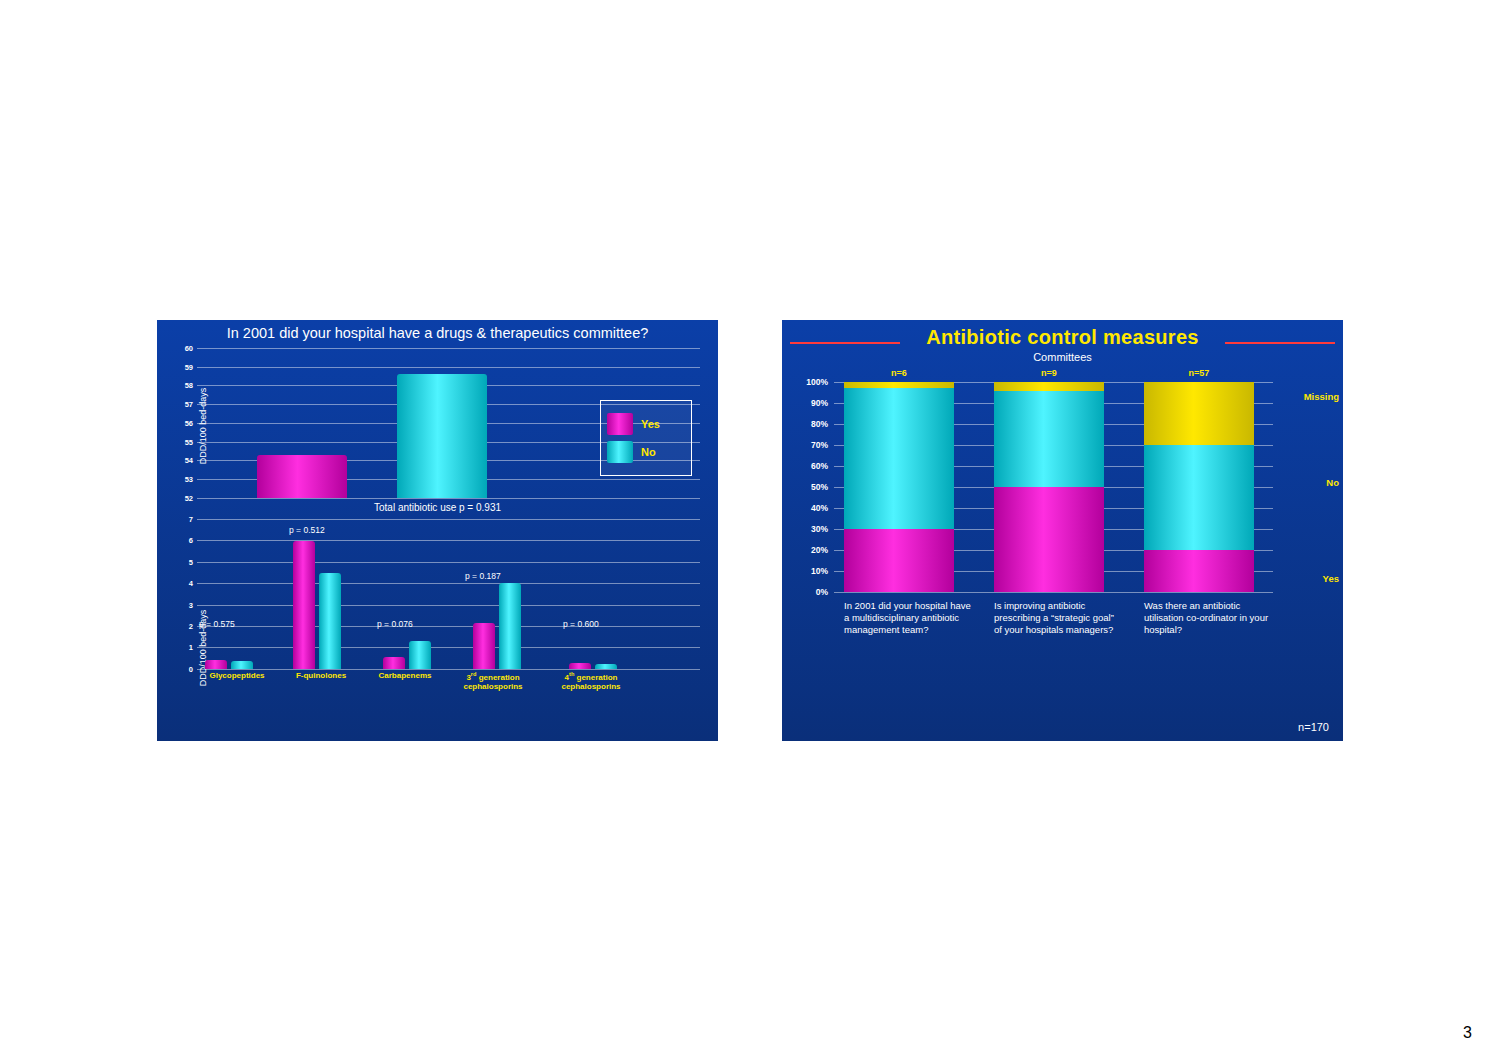In 2001 did your hospital have a drugs & therapeutics committee?
DDD/100 bed-days
60
59
58
57
56
55
54
53
52
Yes
No
Total antibiotic use p = 0.931
DDD/100 bed-days
7
6
5
4
3
2
1
0
p = 0.575
p = 0.512
p = 0.076
p = 0.187
p = 0.600
Glycopeptides F-quinolones Carbapenems 3rd generation
cephalosporins 4th generation
cephalosporins
Antibiotic control measures
Committees
100%
90%
80%
70%
60%
50%
40%
30%
20%
10%
0%
n=6
n=9
n=57
Missing
No
Yes
In 2001 did your hospital have a multidisciplinary antibiotic management team?
Is improving antibiotic prescribing a “strategic goal” of your hospitals managers?
Was there an antibiotic utilisation co-ordinator in your hospital?
n=170
3